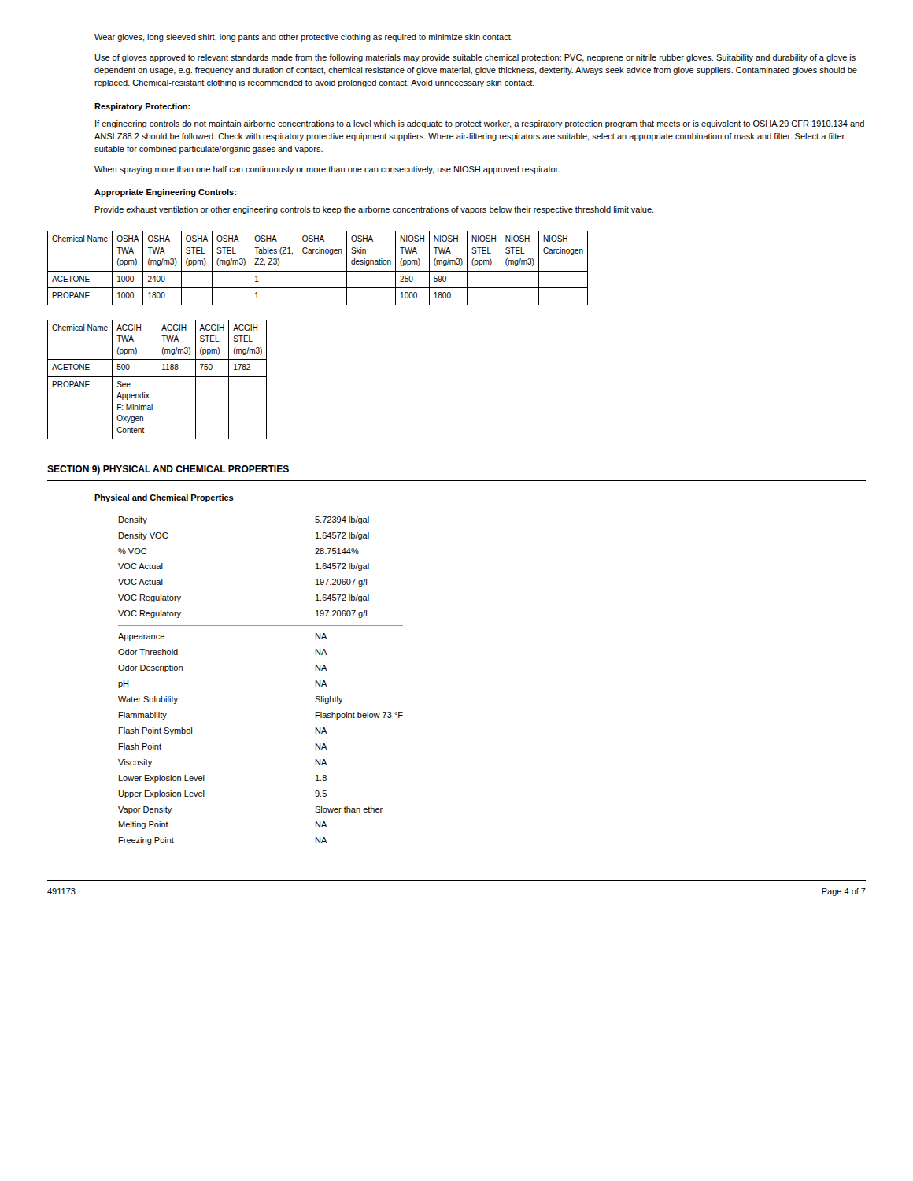Wear gloves, long sleeved shirt, long pants and other protective clothing as required to minimize skin contact.
Use of gloves approved to relevant standards made from the following materials may provide suitable chemical protection: PVC, neoprene or nitrile rubber gloves. Suitability and durability of a glove is dependent on usage, e.g. frequency and duration of contact, chemical resistance of glove material, glove thickness, dexterity. Always seek advice from glove suppliers. Contaminated gloves should be replaced. Chemical-resistant clothing is recommended to avoid prolonged contact. Avoid unnecessary skin contact.
Respiratory Protection:
If engineering controls do not maintain airborne concentrations to a level which is adequate to protect worker, a respiratory protection program that meets or is equivalent to OSHA 29 CFR 1910.134 and ANSI Z88.2 should be followed. Check with respiratory protective equipment suppliers. Where air-filtering respirators are suitable, select an appropriate combination of mask and filter. Select a filter suitable for combined particulate/organic gases and vapors.
When spraying more than one half can continuously or more than one can consecutively, use NIOSH approved respirator.
Appropriate Engineering Controls:
Provide exhaust ventilation or other engineering controls to keep the airborne concentrations of vapors below their respective threshold limit value.
| Chemical Name | OSHA TWA (ppm) | OSHA TWA (mg/m3) | OSHA STEL (ppm) | OSHA STEL (mg/m3) | OSHA Tables (Z1, Z2, Z3) | OSHA Carcinogen | OSHA Skin designation | NIOSH TWA (ppm) | NIOSH TWA (mg/m3) | NIOSH STEL (ppm) | NIOSH STEL (mg/m3) | NIOSH Carcinogen |
| --- | --- | --- | --- | --- | --- | --- | --- | --- | --- | --- | --- | --- |
| ACETONE | 1000 | 2400 | | | 1 | | | 250 | 590 | | | |
| PROPANE | 1000 | 1800 | | | 1 | | | 1000 | 1800 | | | |
| Chemical Name | ACGIH TWA (ppm) | ACGIH TWA (mg/m3) | ACGIH STEL (ppm) | ACGIH STEL (mg/m3) |
| --- | --- | --- | --- | --- |
| ACETONE | 500 | 1188 | 750 | 1782 |
| PROPANE | See Appendix F: Minimal Oxygen Content | | | |
SECTION 9) PHYSICAL AND CHEMICAL PROPERTIES
Physical and Chemical Properties
| Density | 5.72394 lb/gal |
| Density VOC | 1.64572 lb/gal |
| % VOC | 28.75144% |
| VOC Actual | 1.64572 lb/gal |
| VOC Actual | 197.20607 g/l |
| VOC Regulatory | 1.64572 lb/gal |
| VOC Regulatory | 197.20607 g/l |
| Appearance | NA |
| Odor Threshold | NA |
| Odor Description | NA |
| pH | NA |
| Water Solubility | Slightly |
| Flammability | Flashpoint below 73 °F |
| Flash Point Symbol | NA |
| Flash Point | NA |
| Viscosity | NA |
| Lower Explosion Level | 1.8 |
| Upper Explosion Level | 9.5 |
| Vapor Density | Slower than ether |
| Melting Point | NA |
| Freezing Point | NA |
491173 Page 4 of 7